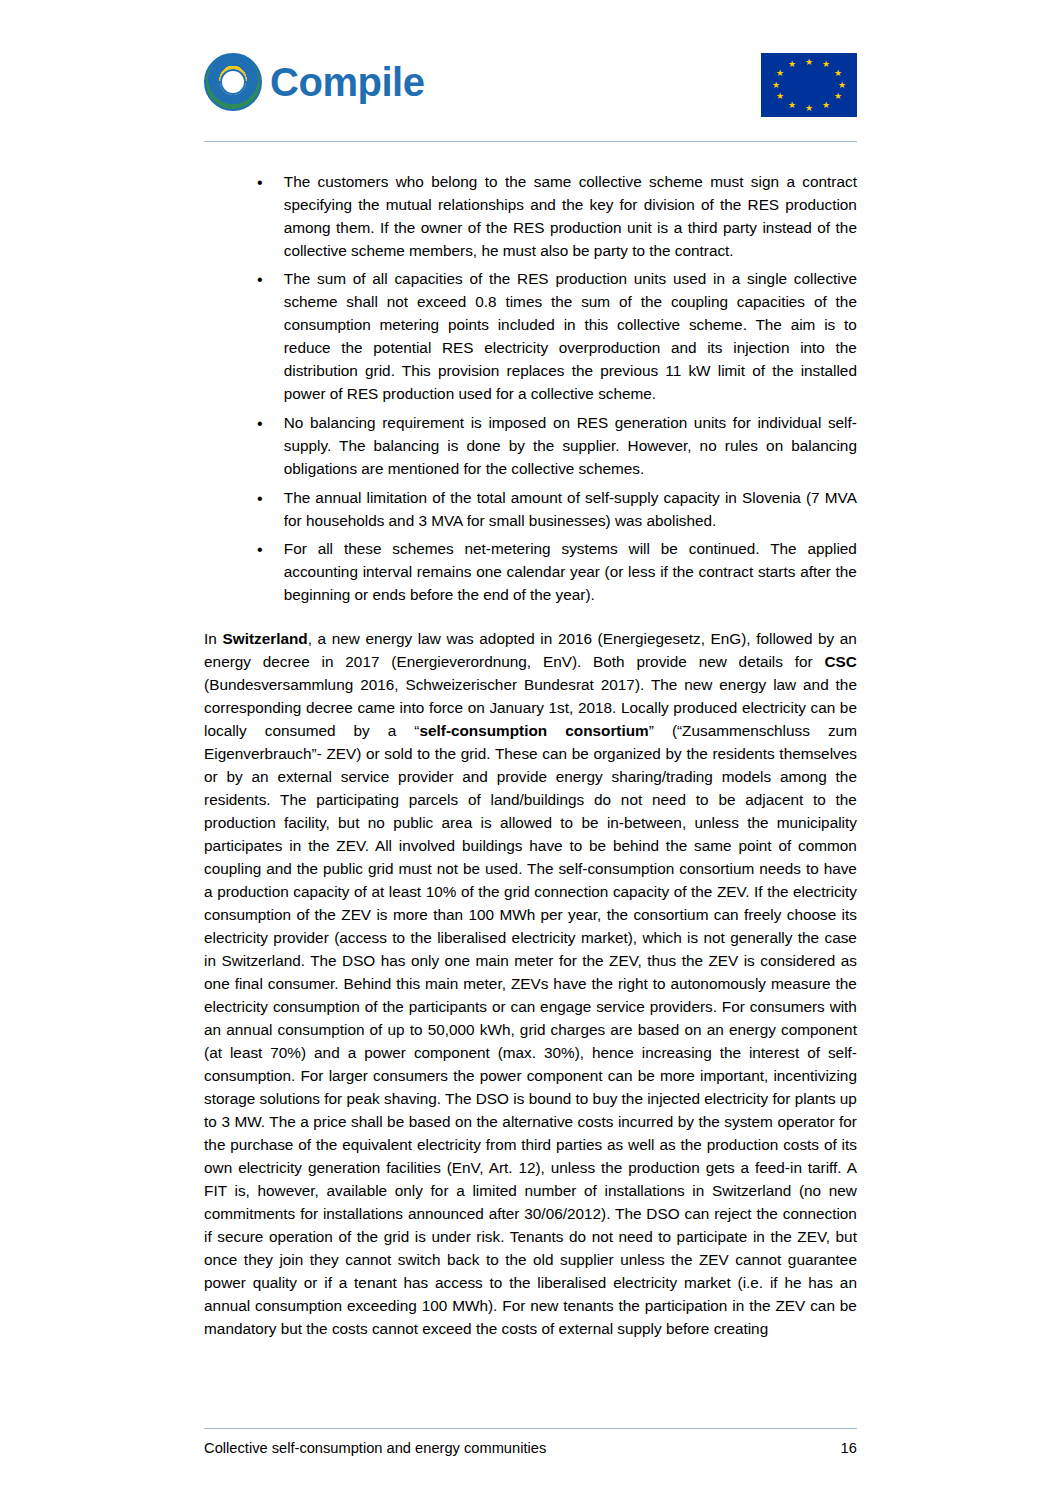Compile
★ ★ ★ ★ ★ ★ ★ ★ ★ ★ ★ ★
The customers who belong to the same collective scheme must sign a contract specifying the mutual relationships and the key for division of the RES production among them. If the owner of the RES production unit is a third party instead of the collective scheme members, he must also be party to the contract.
The sum of all capacities of the RES production units used in a single collective scheme shall not exceed 0.8 times the sum of the coupling capacities of the consumption metering points included in this collective scheme. The aim is to reduce the potential RES electricity overproduction and its injection into the distribution grid. This provision replaces the previous 11 kW limit of the installed power of RES production used for a collective scheme.
No balancing requirement is imposed on RES generation units for individual self-supply. The balancing is done by the supplier. However, no rules on balancing obligations are mentioned for the collective schemes.
The annual limitation of the total amount of self-supply capacity in Slovenia (7 MVA for households and 3 MVA for small businesses) was abolished.
For all these schemes net-metering systems will be continued. The applied accounting interval remains one calendar year (or less if the contract starts after the beginning or ends before the end of the year).
In Switzerland, a new energy law was adopted in 2016 (Energiegesetz, EnG), followed by an energy decree in 2017 (Energieverordnung, EnV). Both provide new details for CSC (Bundesversammlung 2016, Schweizerischer Bundesrat 2017). The new energy law and the corresponding decree came into force on January 1st, 2018. Locally produced electricity can be locally consumed by a “self-consumption consortium” (“Zusammenschluss zum Eigenverbrauch”- ZEV) or sold to the grid. These can be organized by the residents themselves or by an external service provider and provide energy sharing/trading models among the residents. The participating parcels of land/buildings do not need to be adjacent to the production facility, but no public area is allowed to be in-between, unless the municipality participates in the ZEV. All involved buildings have to be behind the same point of common coupling and the public grid must not be used. The self-consumption consortium needs to have a production capacity of at least 10% of the grid connection capacity of the ZEV. If the electricity consumption of the ZEV is more than 100 MWh per year, the consortium can freely choose its electricity provider (access to the liberalised electricity market), which is not generally the case in Switzerland. The DSO has only one main meter for the ZEV, thus the ZEV is considered as one final consumer. Behind this main meter, ZEVs have the right to autonomously measure the electricity consumption of the participants or can engage service providers. For consumers with an annual consumption of up to 50,000 kWh, grid charges are based on an energy component (at least 70%) and a power component (max. 30%), hence increasing the interest of self-consumption. For larger consumers the power component can be more important, incentivizing storage solutions for peak shaving. The DSO is bound to buy the injected electricity for plants up to 3 MW. The a price shall be based on the alternative costs incurred by the system operator for the purchase of the equivalent electricity from third parties as well as the production costs of its own electricity generation facilities (EnV, Art. 12), unless the production gets a feed-in tariff. A FIT is, however, available only for a limited number of installations in Switzerland (no new commitments for installations announced after 30/06/2012). The DSO can reject the connection if secure operation of the grid is under risk. Tenants do not need to participate in the ZEV, but once they join they cannot switch back to the old supplier unless the ZEV cannot guarantee power quality or if a tenant has access to the liberalised electricity market (i.e. if he has an annual consumption exceeding 100 MWh). For new tenants the participation in the ZEV can be mandatory but the costs cannot exceed the costs of external supply before creating
Collective self-consumption and energy communities 16